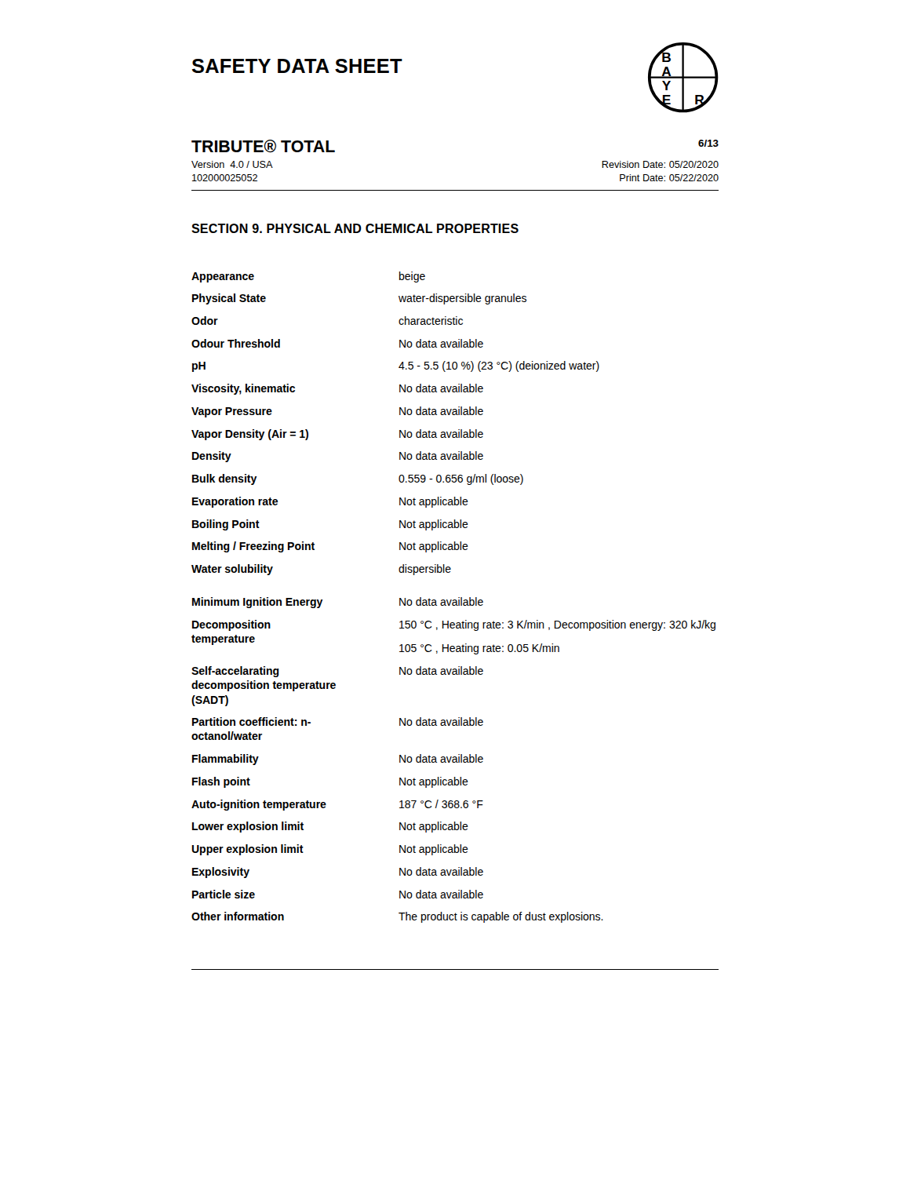SAFETY DATA SHEET
B A Y E R
TRIBUTE® TOTAL 6/13
Version 4.0 / USA
102000025052
Revision Date: 05/20/2020
Print Date: 05/22/2020
SECTION 9. PHYSICAL AND CHEMICAL PROPERTIES
| Appearance | beige |
| Physical State | water-dispersible granules |
| Odor | characteristic |
| Odour Threshold | No data available |
| pH | 4.5 - 5.5 (10 %) (23 °C) (deionized water) |
| Viscosity, kinematic | No data available |
| Vapor Pressure | No data available |
| Vapor Density (Air = 1) | No data available |
| Density | No data available |
| Bulk density | 0.559 - 0.656 g/ml (loose) |
| Evaporation rate | Not applicable |
| Boiling Point | Not applicable |
| Melting / Freezing Point | Not applicable |
| Water solubility | dispersible |
| Minimum Ignition Energy | No data available |
| Decomposition temperature | 150 °C , Heating rate: 3 K/min , Decomposition energy: 320 kJ/kg 105 °C , Heating rate: 0.05 K/min |
| Self-accelarating decomposition temperature (SADT) | No data available |
| Partition coefficient: n- octanol/water | No data available |
| Flammability | No data available |
| Flash point | Not applicable |
| Auto-ignition temperature | 187 °C / 368.6 °F |
| Lower explosion limit | Not applicable |
| Upper explosion limit | Not applicable |
| Explosivity | No data available |
| Particle size | No data available |
| Other information | The product is capable of dust explosions. |